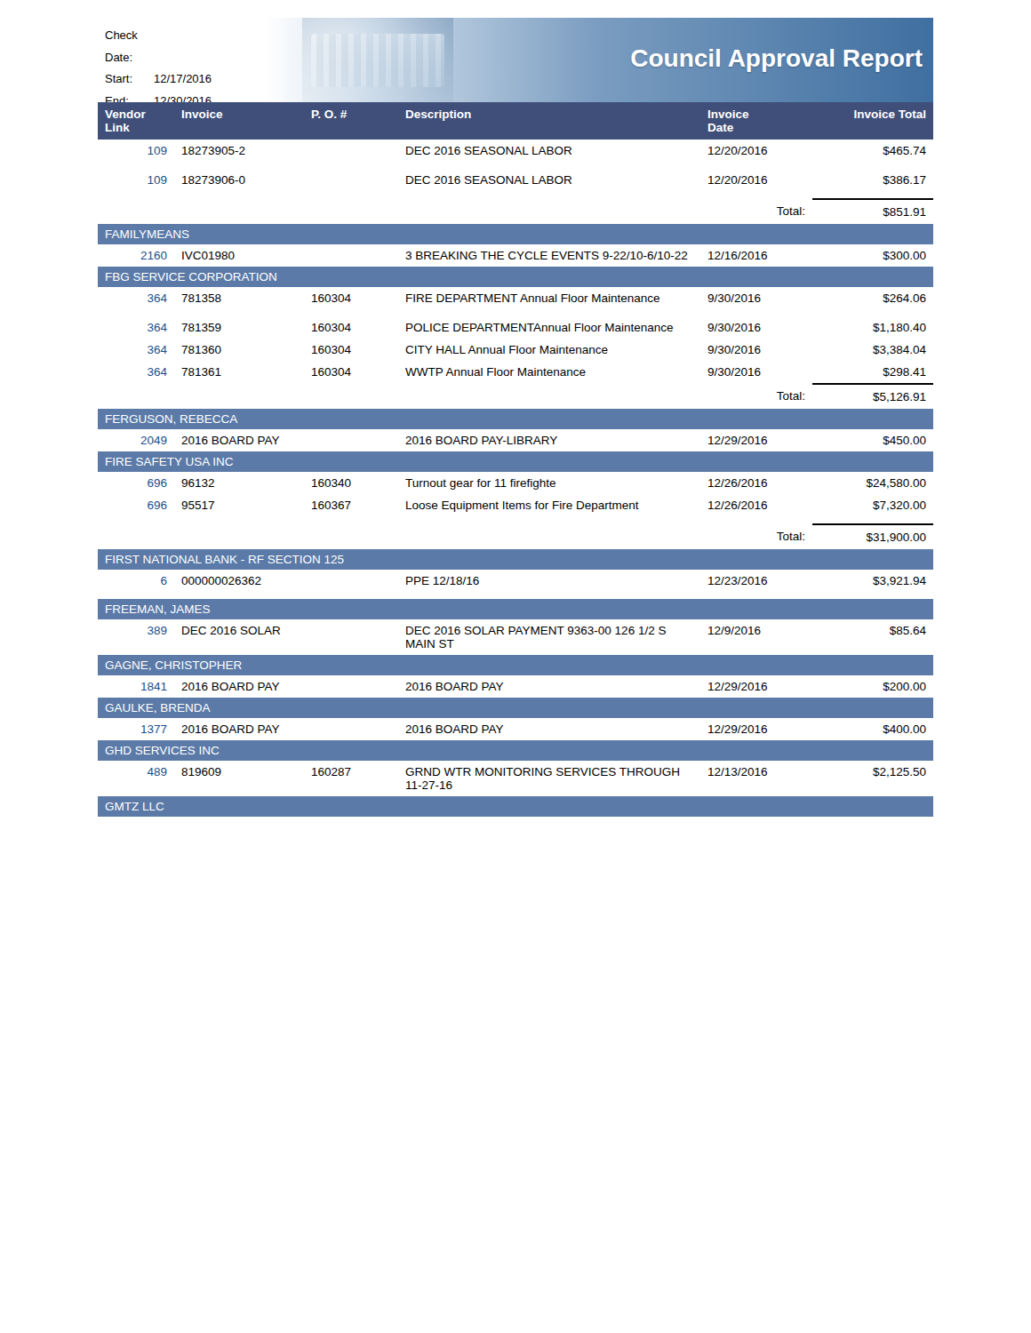Check Date:
Start: 12/17/2016
End: 12/30/2016
Council Approval Report
| Vendor Link | Invoice | P. O. # | Description | Invoice Date | Invoice Total |
| --- | --- | --- | --- | --- | --- |
| 109 | 18273905-2 | | DEC 2016 SEASONAL LABOR | 12/20/2016 | $465.74 |
| 109 | 18273906-0 | | DEC 2016 SEASONAL LABOR | 12/20/2016 | $386.17 |
| | Total: | $851.91 |
| FAMILYMEANS |
| 2160 | IVC01980 | | 3 BREAKING THE CYCLE EVENTS 9-22/10-6/10-22 | 12/16/2016 | $300.00 |
| FBG SERVICE CORPORATION |
| 364 | 781358 | 160304 | FIRE DEPARTMENT Annual Floor Maintenance | 9/30/2016 | $264.06 |
| 364 | 781359 | 160304 | POLICE DEPARTMENTAnnual Floor Maintenance | 9/30/2016 | $1,180.40 |
| 364 | 781360 | 160304 | CITY HALL Annual Floor Maintenance | 9/30/2016 | $3,384.04 |
| 364 | 781361 | 160304 | WWTP Annual Floor Maintenance | 9/30/2016 | $298.41 |
| | Total: | $5,126.91 |
| FERGUSON, REBECCA |
| 2049 | 2016 BOARD PAY | | 2016 BOARD PAY-LIBRARY | 12/29/2016 | $450.00 |
| FIRE SAFETY USA INC |
| 696 | 96132 | 160340 | Turnout gear for 11 firefighte | 12/26/2016 | $24,580.00 |
| 696 | 95517 | 160367 | Loose Equipment Items for Fire Department | 12/26/2016 | $7,320.00 |
| | Total: | $31,900.00 |
| FIRST NATIONAL BANK - RF SECTION 125 |
| 6 | 000000026362 | | PPE 12/18/16 | 12/23/2016 | $3,921.94 |
| FREEMAN, JAMES |
| 389 | DEC 2016 SOLAR | | DEC 2016 SOLAR PAYMENT 9363-00 126 1/2 S MAIN ST | 12/9/2016 | $85.64 |
| GAGNE, CHRISTOPHER |
| 1841 | 2016 BOARD PAY | | 2016 BOARD PAY | 12/29/2016 | $200.00 |
| GAULKE, BRENDA |
| 1377 | 2016 BOARD PAY | | 2016 BOARD PAY | 12/29/2016 | $400.00 |
| GHD SERVICES INC |
| 489 | 819609 | 160287 | GRND WTR MONITORING SERVICES THROUGH 11-27-16 | 12/13/2016 | $2,125.50 |
| GMTZ LLC |